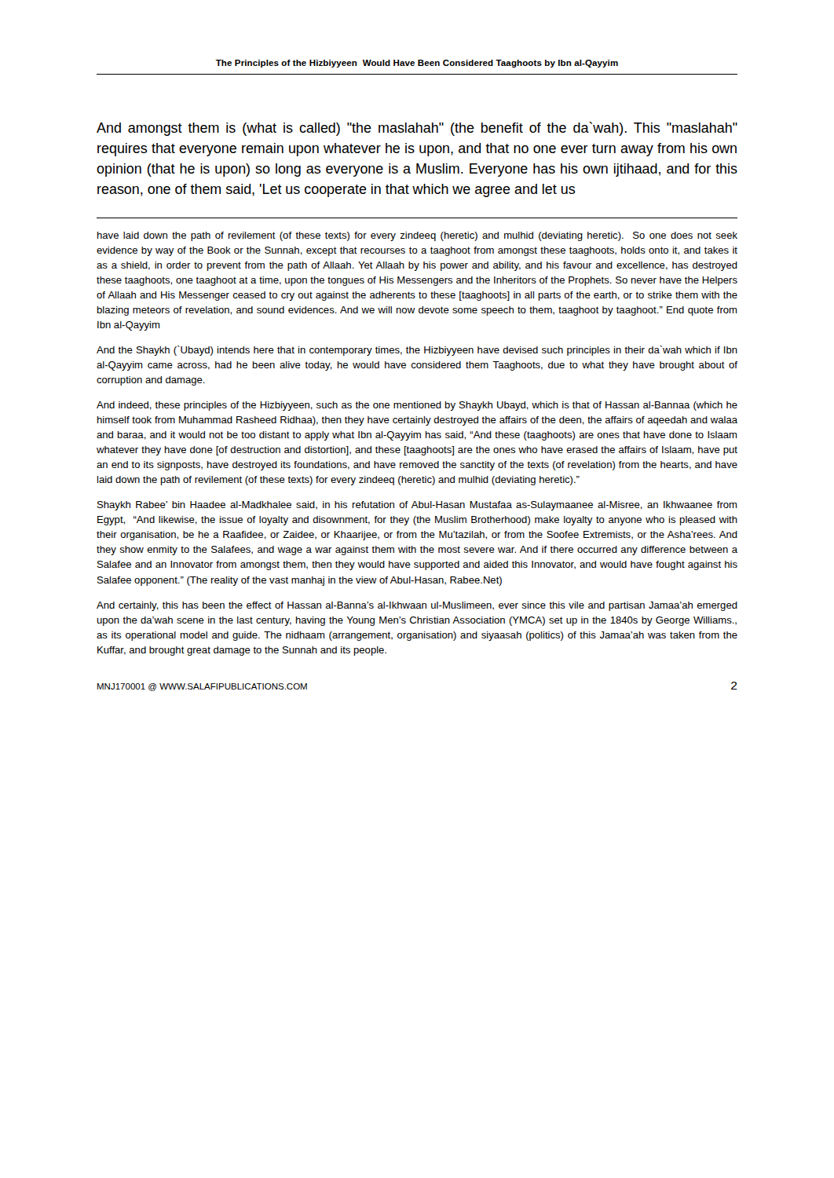The Principles of the Hizbiyyeen Would Have Been Considered Taaghoots by Ibn al-Qayyim
And amongst them is (what is called) "the maslahah" (the benefit of the da`wah). This "maslahah" requires that everyone remain upon whatever he is upon, and that no one ever turn away from his own opinion (that he is upon) so long as everyone is a Muslim. Everyone has his own ijtihaad, and for this reason, one of them said, 'Let us cooperate in that which we agree and let us
have laid down the path of revilement (of these texts) for every zindeeq (heretic) and mulhid (deviating heretic). So one does not seek evidence by way of the Book or the Sunnah, except that recourses to a taaghoot from amongst these taaghoots, holds onto it, and takes it as a shield, in order to prevent from the path of Allaah. Yet Allaah by his power and ability, and his favour and excellence, has destroyed these taaghoots, one taaghoot at a time, upon the tongues of His Messengers and the Inheritors of the Prophets. So never have the Helpers of Allaah and His Messenger ceased to cry out against the adherents to these [taaghoots] in all parts of the earth, or to strike them with the blazing meteors of revelation, and sound evidences. And we will now devote some speech to them, taaghoot by taaghoot.” End quote from Ibn al-Qayyim
And the Shaykh (`Ubayd) intends here that in contemporary times, the Hizbiyyeen have devised such principles in their da`wah which if Ibn al-Qayyim came across, had he been alive today, he would have considered them Taaghoots, due to what they have brought about of corruption and damage.
And indeed, these principles of the Hizbiyyeen, such as the one mentioned by Shaykh Ubayd, which is that of Hassan al-Bannaa (which he himself took from Muhammad Rasheed Ridhaa), then they have certainly destroyed the affairs of the deen, the affairs of aqeedah and walaa and baraa, and it would not be too distant to apply what Ibn al-Qayyim has said, “And these (taaghoots) are ones that have done to Islaam whatever they have done [of destruction and distortion], and these [taaghoots] are the ones who have erased the affairs of Islaam, have put an end to its signposts, have destroyed its foundations, and have removed the sanctity of the texts (of revelation) from the hearts, and have laid down the path of revilement (of these texts) for every zindeeq (heretic) and mulhid (deviating heretic).”
Shaykh Rabee’ bin Haadee al-Madkhalee said, in his refutation of Abul-Hasan Mustafaa as-Sulaymaanee al-Misree, an Ikhwaanee from Egypt, “And likewise, the issue of loyalty and disownment, for they (the Muslim Brotherhood) make loyalty to anyone who is pleased with their organisation, be he a Raafidee, or Zaidee, or Khaarijee, or from the Mu’tazilah, or from the Soofee Extremists, or the Asha’rees. And they show enmity to the Salafees, and wage a war against them with the most severe war. And if there occurred any difference between a Salafee and an Innovator from amongst them, then they would have supported and aided this Innovator, and would have fought against his Salafee opponent.” (The reality of the vast manhaj in the view of Abul-Hasan, Rabee.Net)
And certainly, this has been the effect of Hassan al-Banna’s al-Ikhwaan ul-Muslimeen, ever since this vile and partisan Jamaa’ah emerged upon the da’wah scene in the last century, having the Young Men’s Christian Association (YMCA) set up in the 1840s by George Williams., as its operational model and guide. The nidhaam (arrangement, organisation) and siyaasah (politics) of this Jamaa’ah was taken from the Kuffar, and brought great damage to the Sunnah and its people.
MNJ170001 @ WWW.SALAFIPUBLICATIONS.COM 2